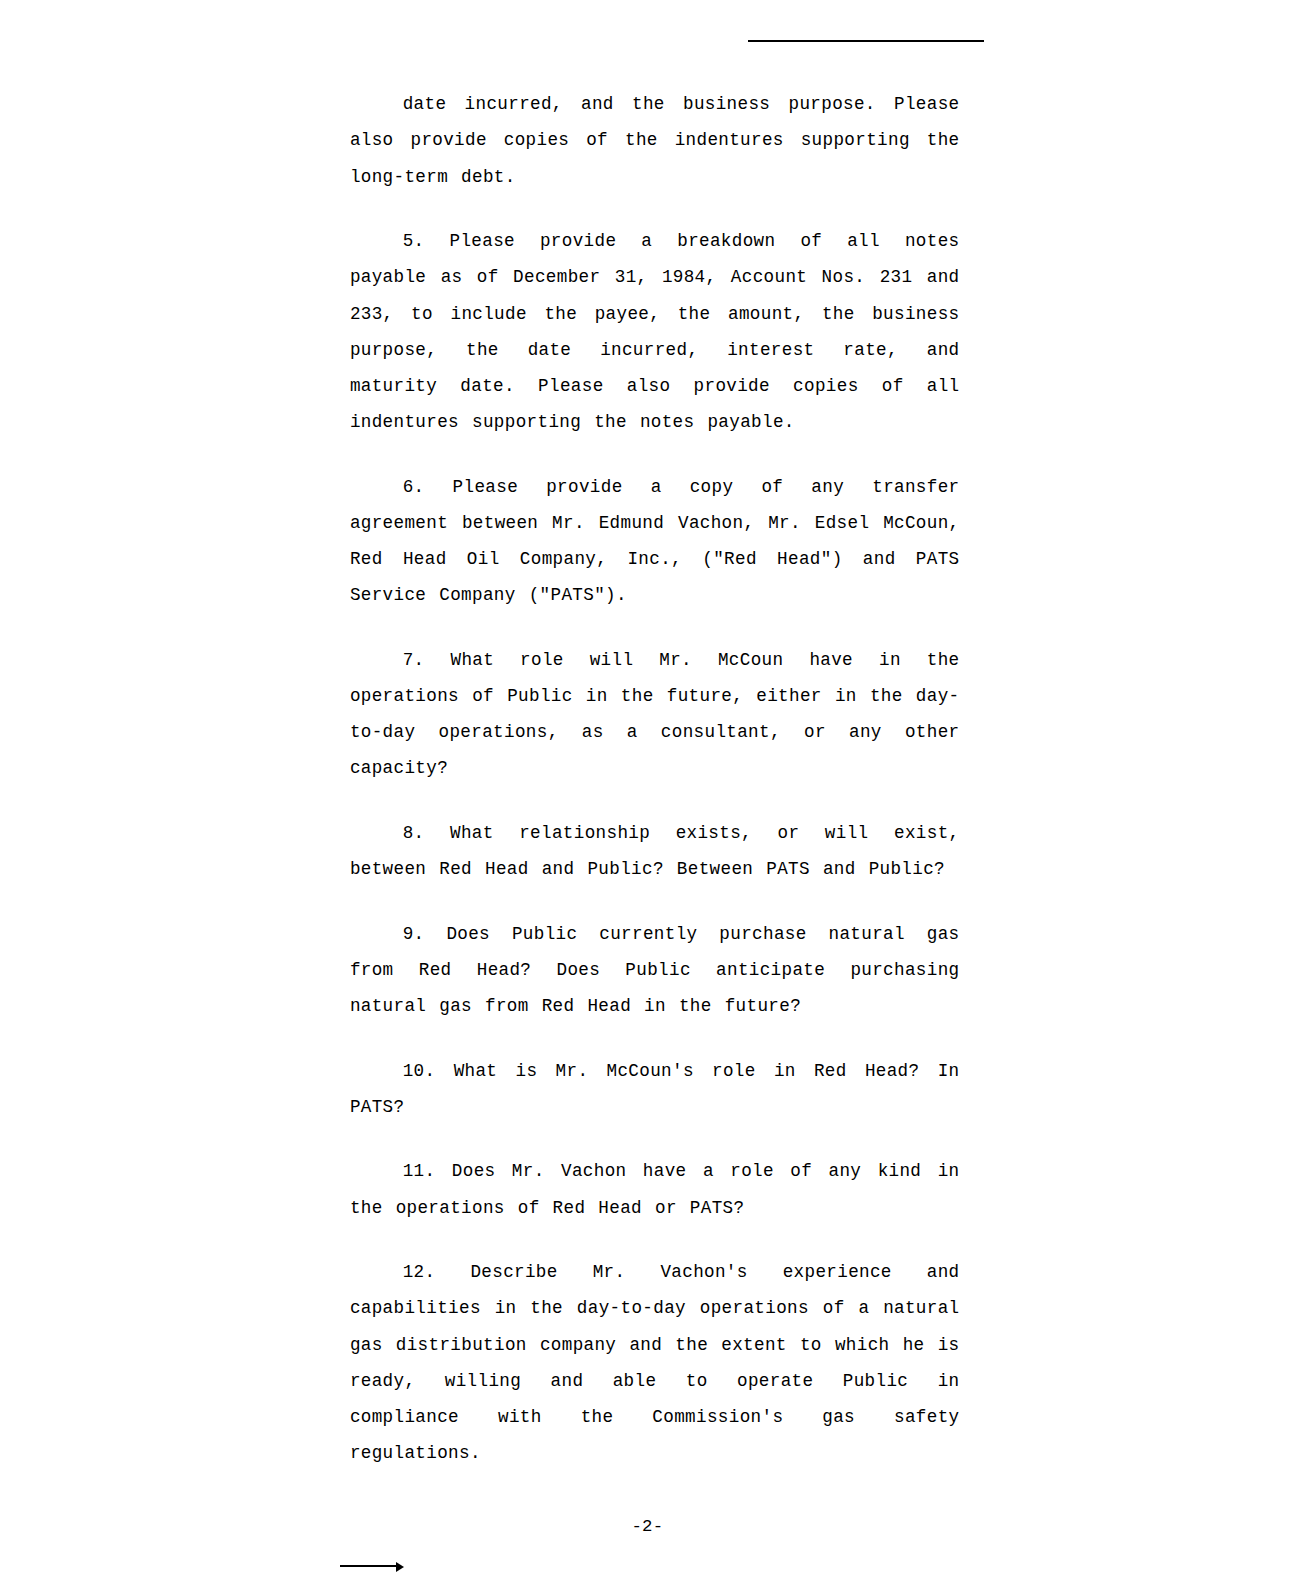date incurred, and the business purpose. Please also provide copies of the indentures supporting the long-term debt.
5. Please provide a breakdown of all notes payable as of December 31, 1984, Account Nos. 231 and 233, to include the payee, the amount, the business purpose, the date incurred, interest rate, and maturity date. Please also provide copies of all indentures supporting the notes payable.
6. Please provide a copy of any transfer agreement between Mr. Edmund Vachon, Mr. Edsel McCoun, Red Head Oil Company, Inc., ("Red Head") and PATS Service Company ("PATS").
7. What role will Mr. McCoun have in the operations of Public in the future, either in the day-to-day operations, as a consultant, or any other capacity?
8. What relationship exists, or will exist, between Red Head and Public? Between PATS and Public?
9. Does Public currently purchase natural gas from Red Head? Does Public anticipate purchasing natural gas from Red Head in the future?
10. What is Mr. McCoun's role in Red Head? In PATS?
11. Does Mr. Vachon have a role of any kind in the operations of Red Head or PATS?
12. Describe Mr. Vachon's experience and capabilities in the day-to-day operations of a natural gas distribution company and the extent to which he is ready, willing and able to operate Public in compliance with the Commission's gas safety regulations.
-2-